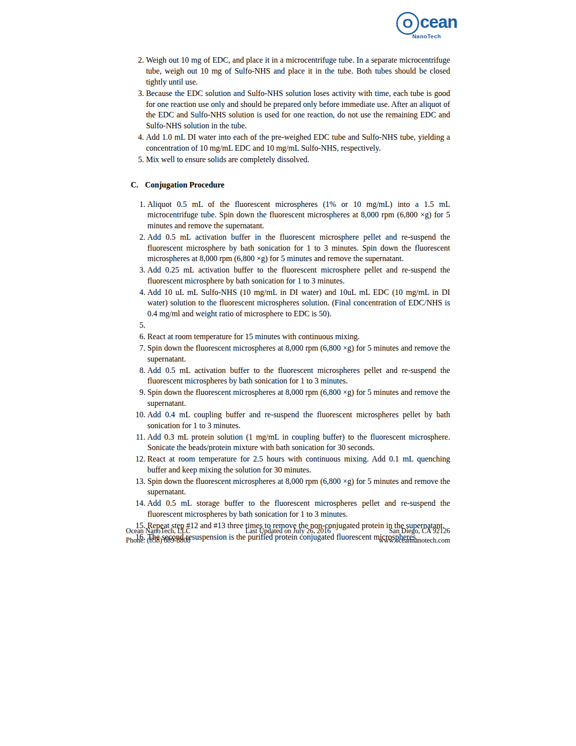Ocean
NanoTech
Weigh out 10 mg of EDC, and place it in a microcentrifuge tube. In a separate microcentrifuge tube, weigh out 10 mg of Sulfo-NHS and place it in the tube. Both tubes should be closed tightly until use.
Because the EDC solution and Sulfo-NHS solution loses activity with time, each tube is good for one reaction use only and should be prepared only before immediate use. After an aliquot of the EDC and Sulfo-NHS solution is used for one reaction, do not use the remaining EDC and Sulfo-NHS solution in the tube.
Add 1.0 mL DI water into each of the pre-weighed EDC tube and Sulfo-NHS tube, yielding a concentration of 10 mg/mL EDC and 10 mg/mL Sulfo-NHS, respectively.
Mix well to ensure solids are completely dissolved.
C. Conjugation Procedure
Aliquot 0.5 mL of the fluorescent microspheres (1% or 10 mg/mL) into a 1.5 mL microcentrifuge tube. Spin down the fluorescent microspheres at 8,000 rpm (6,800 ×g) for 5 minutes and remove the supernatant.
Add 0.5 mL activation buffer in the fluorescent microsphere pellet and re-suspend the fluorescent microsphere by bath sonication for 1 to 3 minutes. Spin down the fluorescent microspheres at 8,000 rpm (6,800 ×g) for 5 minutes and remove the supernatant.
Add 0.25 mL activation buffer to the fluorescent microsphere pellet and re-suspend the fluorescent microsphere by bath sonication for 1 to 3 minutes.
Add 10 uL mL Sulfo-NHS (10 mg/mL in DI water) and 10uL mL EDC (10 mg/mL in DI water) solution to the fluorescent microspheres solution. (Final concentration of EDC/NHS is 0.4 mg/ml and weight ratio of microsphere to EDC is 50).
React at room temperature for 15 minutes with continuous mixing.
Spin down the fluorescent microspheres at 8,000 rpm (6,800 ×g) for 5 minutes and remove the supernatant.
Add 0.5 mL activation buffer to the fluorescent microspheres pellet and re-suspend the fluorescent microspheres by bath sonication for 1 to 3 minutes.
Spin down the fluorescent microspheres at 8,000 rpm (6,800 ×g) for 5 minutes and remove the supernatant.
Add 0.4 mL coupling buffer and re-suspend the fluorescent microspheres pellet by bath sonication for 1 to 3 minutes.
Add 0.3 mL protein solution (1 mg/mL in coupling buffer) to the fluorescent microsphere. Sonicate the beads/protein mixture with bath sonication for 30 seconds.
React at room temperature for 2.5 hours with continuous mixing. Add 0.1 mL quenching buffer and keep mixing the solution for 30 minutes.
Spin down the fluorescent microspheres at 8,000 rpm (6,800 ×g) for 5 minutes and remove the supernatant.
Add 0.5 mL storage buffer to the fluorescent microspheres pellet and re-suspend the fluorescent microspheres by bath sonication for 1 to 3 minutes.
Repeat step #12 and #13 three times to remove the non-conjugated protein in the supernatant.
The second resuspension is the purified protein conjugated fluorescent microspheres.
| Ocean NanoTech, LLC | Last Updated on July 26, 2016 | San Diego, CA 92126 |
| Phone: (858) 689-8808 | | www.oceannanotech.com |